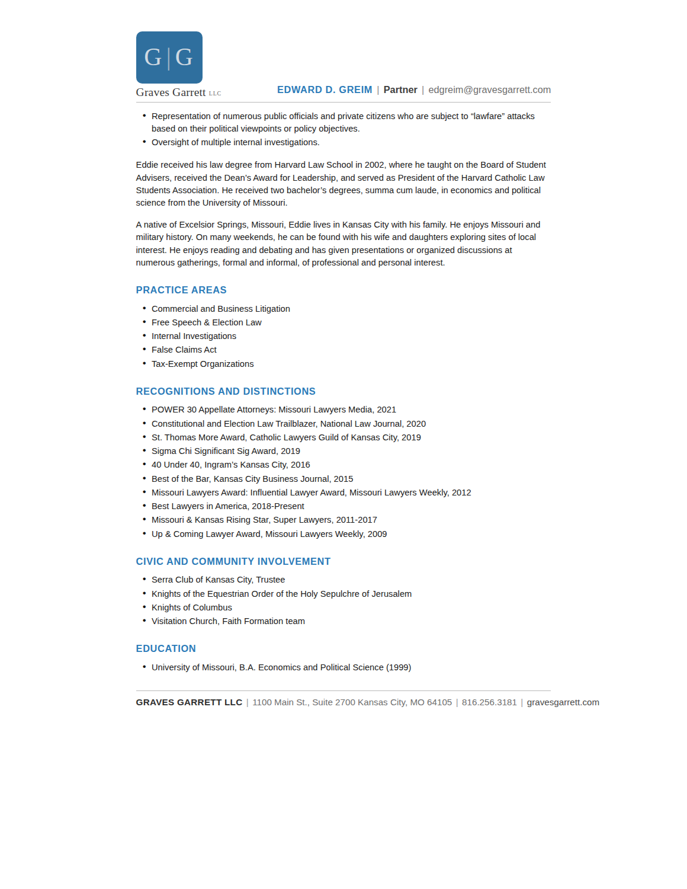G|G
Graves Garrett LLC
EDWARD D. GREIM|Partner|edgreim@gravesgarrett.com
Representation of numerous public officials and private citizens who are subject to “lawfare” attacks based on their political viewpoints or policy objectives.
Oversight of multiple internal investigations.
Eddie received his law degree from Harvard Law School in 2002, where he taught on the Board of Student Advisers, received the Dean’s Award for Leadership, and served as President of the Harvard Catholic Law Students Association. He received two bachelor’s degrees, summa cum laude, in economics and political science from the University of Missouri.
A native of Excelsior Springs, Missouri, Eddie lives in Kansas City with his family. He enjoys Missouri and military history. On many weekends, he can be found with his wife and daughters exploring sites of local interest. He enjoys reading and debating and has given presentations or organized discussions at numerous gatherings, formal and informal, of professional and personal interest.
PRACTICE AREAS
Commercial and Business Litigation
Free Speech & Election Law
Internal Investigations
False Claims Act
Tax-Exempt Organizations
RECOGNITIONS AND DISTINCTIONS
POWER 30 Appellate Attorneys: Missouri Lawyers Media, 2021
Constitutional and Election Law Trailblazer, National Law Journal, 2020
St. Thomas More Award, Catholic Lawyers Guild of Kansas City, 2019
Sigma Chi Significant Sig Award, 2019
40 Under 40, Ingram’s Kansas City, 2016
Best of the Bar, Kansas City Business Journal, 2015
Missouri Lawyers Award: Influential Lawyer Award, Missouri Lawyers Weekly, 2012
Best Lawyers in America, 2018-Present
Missouri & Kansas Rising Star, Super Lawyers, 2011-2017
Up & Coming Lawyer Award, Missouri Lawyers Weekly, 2009
CIVIC AND COMMUNITY INVOLVEMENT
Serra Club of Kansas City, Trustee
Knights of the Equestrian Order of the Holy Sepulchre of Jerusalem
Knights of Columbus
Visitation Church, Faith Formation team
EDUCATION
University of Missouri, B.A. Economics and Political Science (1999)
GRAVES GARRETT LLC|1100 Main St., Suite 2700 Kansas City, MO 64105|816.256.3181|gravesgarrett.com